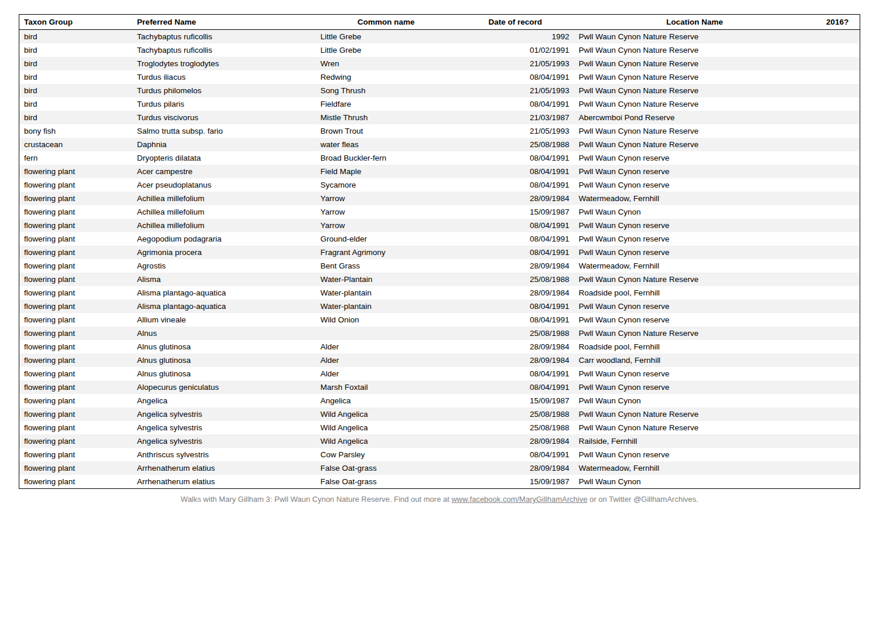| Taxon Group | Preferred Name | Common name | Date of record | Location Name | 2016? |
| --- | --- | --- | --- | --- | --- |
| bird | Tachybaptus ruficollis | Little Grebe | 1992 | Pwll Waun Cynon Nature Reserve | |
| bird | Tachybaptus ruficollis | Little Grebe | 01/02/1991 | Pwll Waun Cynon Nature Reserve | |
| bird | Troglodytes troglodytes | Wren | 21/05/1993 | Pwll Waun Cynon Nature Reserve | |
| bird | Turdus iliacus | Redwing | 08/04/1991 | Pwll Waun Cynon Nature Reserve | |
| bird | Turdus philomelos | Song Thrush | 21/05/1993 | Pwll Waun Cynon Nature Reserve | |
| bird | Turdus pilaris | Fieldfare | 08/04/1991 | Pwll Waun Cynon Nature Reserve | |
| bird | Turdus viscivorus | Mistle Thrush | 21/03/1987 | Abercwmboi Pond Reserve | |
| bony fish | Salmo trutta subsp. fario | Brown Trout | 21/05/1993 | Pwll Waun Cynon Nature Reserve | |
| crustacean | Daphnia | water fleas | 25/08/1988 | Pwll Waun Cynon Nature Reserve | |
| fern | Dryopteris dilatata | Broad Buckler-fern | 08/04/1991 | Pwll Waun Cynon reserve | |
| flowering plant | Acer campestre | Field Maple | 08/04/1991 | Pwll Waun Cynon reserve | |
| flowering plant | Acer pseudoplatanus | Sycamore | 08/04/1991 | Pwll Waun Cynon reserve | |
| flowering plant | Achillea millefolium | Yarrow | 28/09/1984 | Watermeadow, Fernhill | |
| flowering plant | Achillea millefolium | Yarrow | 15/09/1987 | Pwll Waun Cynon | |
| flowering plant | Achillea millefolium | Yarrow | 08/04/1991 | Pwll Waun Cynon reserve | |
| flowering plant | Aegopodium podagraria | Ground-elder | 08/04/1991 | Pwll Waun Cynon reserve | |
| flowering plant | Agrimonia procera | Fragrant Agrimony | 08/04/1991 | Pwll Waun Cynon reserve | |
| flowering plant | Agrostis | Bent Grass | 28/09/1984 | Watermeadow, Fernhill | |
| flowering plant | Alisma | Water-Plantain | 25/08/1988 | Pwll Waun Cynon Nature Reserve | |
| flowering plant | Alisma plantago-aquatica | Water-plantain | 28/09/1984 | Roadside pool, Fernhill | |
| flowering plant | Alisma plantago-aquatica | Water-plantain | 08/04/1991 | Pwll Waun Cynon reserve | |
| flowering plant | Allium vineale | Wild Onion | 08/04/1991 | Pwll Waun Cynon reserve | |
| flowering plant | Alnus | | 25/08/1988 | Pwll Waun Cynon Nature Reserve | |
| flowering plant | Alnus glutinosa | Alder | 28/09/1984 | Roadside pool, Fernhill | |
| flowering plant | Alnus glutinosa | Alder | 28/09/1984 | Carr woodland, Fernhill | |
| flowering plant | Alnus glutinosa | Alder | 08/04/1991 | Pwll Waun Cynon reserve | |
| flowering plant | Alopecurus geniculatus | Marsh Foxtail | 08/04/1991 | Pwll Waun Cynon reserve | |
| flowering plant | Angelica | Angelica | 15/09/1987 | Pwll Waun Cynon | |
| flowering plant | Angelica sylvestris | Wild Angelica | 25/08/1988 | Pwll Waun Cynon Nature Reserve | |
| flowering plant | Angelica sylvestris | Wild Angelica | 25/08/1988 | Pwll Waun Cynon Nature Reserve | |
| flowering plant | Angelica sylvestris | Wild Angelica | 28/09/1984 | Railside, Fernhill | |
| flowering plant | Anthriscus sylvestris | Cow Parsley | 08/04/1991 | Pwll Waun Cynon reserve | |
| flowering plant | Arrhenatherum elatius | False Oat-grass | 28/09/1984 | Watermeadow, Fernhill | |
| flowering plant | Arrhenatherum elatius | False Oat-grass | 15/09/1987 | Pwll Waun Cynon | |
Walks with Mary Gillham 3: Pwll Waun Cynon Nature Reserve. Find out more at www.facebook.com/MaryGillhamArchive or on Twitter @GillhamArchives.